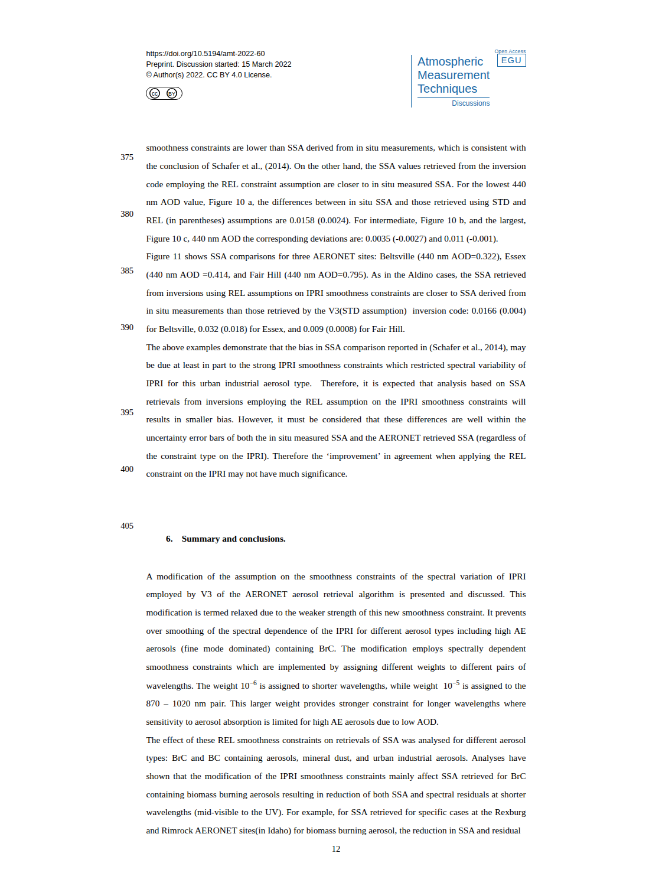https://doi.org/10.5194/amt-2022-60
Preprint. Discussion started: 15 March 2022
© Author(s) 2022. CC BY 4.0 License.
cc BY
Open Access
Atmospheric
Measurement
Techniques
Discussions
EGU
375
380
385
390
395
400
405
smoothness constraints are lower than SSA derived from in situ measurements, which is consistent with the conclusion of Schafer et al., (2014). On the other hand, the SSA values retrieved from the inversion code employing the REL constraint assumption are closer to in situ measured SSA. For the lowest 440 nm AOD value, Figure 10 a, the differences between in situ SSA and those retrieved using STD and REL (in parentheses) assumptions are 0.0158 (0.0024). For intermediate, Figure 10 b, and the largest, Figure 10 c, 440 nm AOD the corresponding deviations are: 0.0035 (-0.0027) and 0.011 (-0.001).
Figure 11 shows SSA comparisons for three AERONET sites: Beltsville (440 nm AOD=0.322), Essex (440 nm AOD =0.414, and Fair Hill (440 nm AOD=0.795). As in the Aldino cases, the SSA retrieved from inversions using REL assumptions on IPRI smoothness constraints are closer to SSA derived from in situ measurements than those retrieved by the V3(STD assumption) inversion code: 0.0166 (0.004) for Beltsville, 0.032 (0.018) for Essex, and 0.009 (0.0008) for Fair Hill.
The above examples demonstrate that the bias in SSA comparison reported in (Schafer et al., 2014), may be due at least in part to the strong IPRI smoothness constraints which restricted spectral variability of IPRI for this urban industrial aerosol type. Therefore, it is expected that analysis based on SSA retrievals from inversions employing the REL assumption on the IPRI smoothness constraints will results in smaller bias. However, it must be considered that these differences are well within the uncertainty error bars of both the in situ measured SSA and the AERONET retrieved SSA (regardless of the constraint type on the IPRI). Therefore the ‘improvement’ in agreement when applying the REL constraint on the IPRI may not have much significance.
6. Summary and conclusions.
A modification of the assumption on the smoothness constraints of the spectral variation of IPRI employed by V3 of the AERONET aerosol retrieval algorithm is presented and discussed. This modification is termed relaxed due to the weaker strength of this new smoothness constraint. It prevents over smoothing of the spectral dependence of the IPRI for different aerosol types including high AE aerosols (fine mode dominated) containing BrC. The modification employs spectrally dependent smoothness constraints which are implemented by assigning different weights to different pairs of wavelengths. The weight 10−6 is assigned to shorter wavelengths, while weight 10−5 is assigned to the 870 – 1020 nm pair. This larger weight provides stronger constraint for longer wavelengths where sensitivity to aerosol absorption is limited for high AE aerosols due to low AOD.
The effect of these REL smoothness constraints on retrievals of SSA was analysed for different aerosol types: BrC and BC containing aerosols, mineral dust, and urban industrial aerosols. Analyses have shown that the modification of the IPRI smoothness constraints mainly affect SSA retrieved for BrC containing biomass burning aerosols resulting in reduction of both SSA and spectral residuals at shorter wavelengths (mid-visible to the UV). For example, for SSA retrieved for specific cases at the Rexburg and Rimrock AERONET sites(in Idaho) for biomass burning aerosol, the reduction in SSA and residual
12